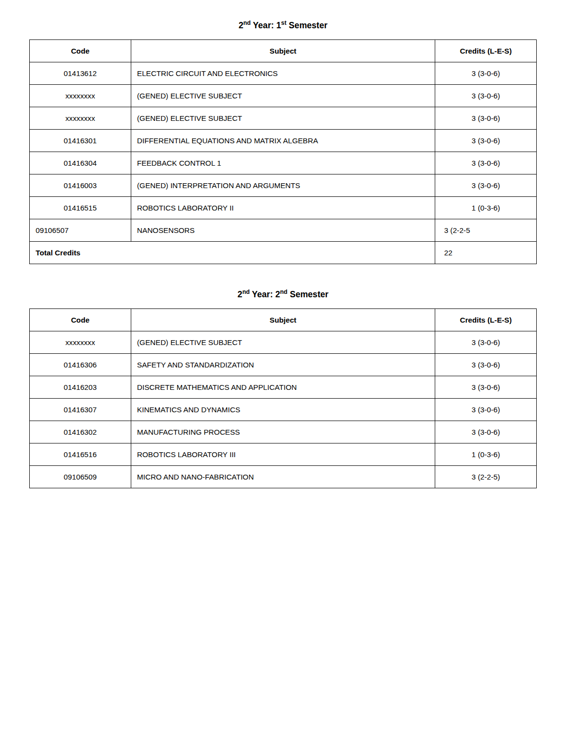2nd Year: 1st Semester
| Code | Subject | Credits (L-E-S) |
| --- | --- | --- |
| 01413612 | ELECTRIC CIRCUIT AND ELECTRONICS | 3 (3-0-6) |
| xxxxxxxx | (GENED) ELECTIVE SUBJECT | 3 (3-0-6) |
| xxxxxxxx | (GENED) ELECTIVE SUBJECT | 3 (3-0-6) |
| 01416301 | DIFFERENTIAL EQUATIONS AND MATRIX ALGEBRA | 3 (3-0-6) |
| 01416304 | FEEDBACK CONTROL 1 | 3 (3-0-6) |
| 01416003 | (GENED) INTERPRETATION AND ARGUMENTS | 3 (3-0-6) |
| 01416515 | ROBOTICS LABORATORY II | 1 (0-3-6) |
| 09106507 | NANOSENSORS | 3 (2-2-5 |
| Total Credits | 22 |
2nd Year: 2nd Semester
| Code | Subject | Credits (L-E-S) |
| --- | --- | --- |
| xxxxxxxx | (GENED) ELECTIVE SUBJECT | 3 (3-0-6) |
| 01416306 | SAFETY AND STANDARDIZATION | 3 (3-0-6) |
| 01416203 | DISCRETE MATHEMATICS AND APPLICATION | 3 (3-0-6) |
| 01416307 | KINEMATICS AND DYNAMICS | 3 (3-0-6) |
| 01416302 | MANUFACTURING PROCESS | 3 (3-0-6) |
| 01416516 | ROBOTICS LABORATORY III | 1 (0-3-6) |
| 09106509 | MICRO AND NANO-FABRICATION | 3 (2-2-5) |